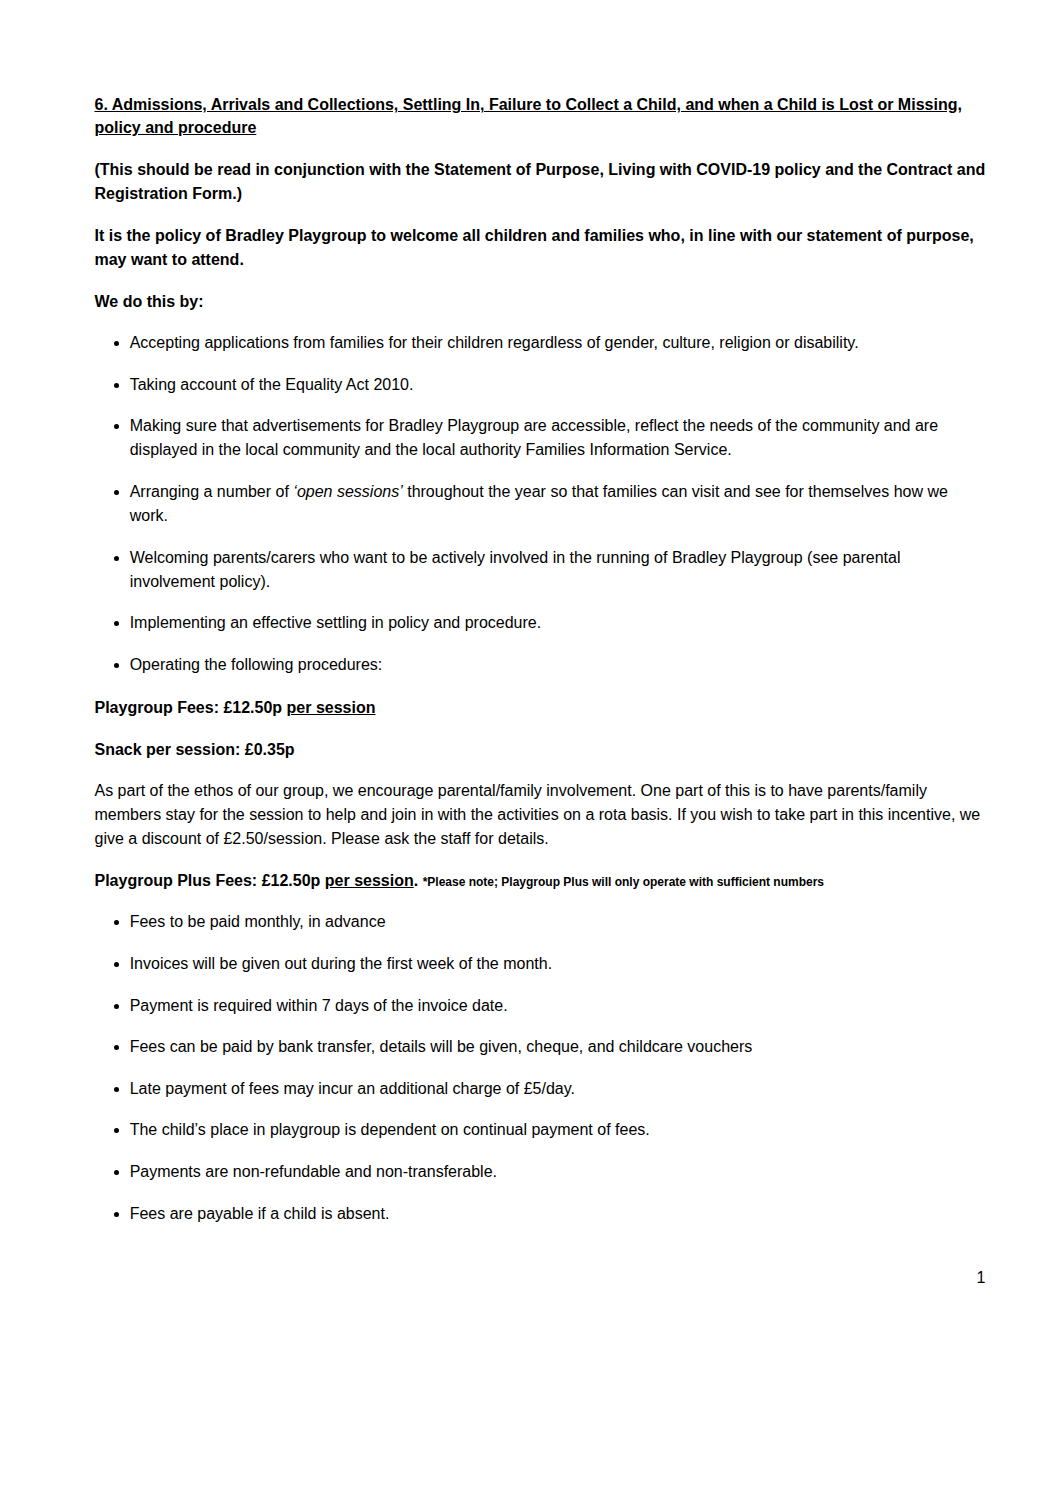6. Admissions, Arrivals and Collections, Settling In, Failure to Collect a Child, and when a Child is Lost or Missing, policy and procedure
(This should be read in conjunction with the Statement of Purpose, Living with COVID-19 policy and the Contract and Registration Form.)
It is the policy of Bradley Playgroup to welcome all children and families who, in line with our statement of purpose, may want to attend.
We do this by:
Accepting applications from families for their children regardless of gender, culture, religion or disability.
Taking account of the Equality Act 2010.
Making sure that advertisements for Bradley Playgroup are accessible, reflect the needs of the community and are displayed in the local community and the local authority Families Information Service.
Arranging a number of ‘open sessions’ throughout the year so that families can visit and see for themselves how we work.
Welcoming parents/carers who want to be actively involved in the running of Bradley Playgroup (see parental involvement policy).
Implementing an effective settling in policy and procedure.
Operating the following procedures:
Playgroup Fees: £12.50p per session
Snack per session: £0.35p
As part of the ethos of our group, we encourage parental/family involvement. One part of this is to have parents/family members stay for the session to help and join in with the activities on a rota basis. If you wish to take part in this incentive, we give a discount of £2.50/session. Please ask the staff for details.
Playgroup Plus Fees: £12.50p per session. *Please note; Playgroup Plus will only operate with sufficient numbers
Fees to be paid monthly, in advance
Invoices will be given out during the first week of the month.
Payment is required within 7 days of the invoice date.
Fees can be paid by bank transfer, details will be given, cheque, and childcare vouchers
Late payment of fees may incur an additional charge of £5/day.
The child’s place in playgroup is dependent on continual payment of fees.
Payments are non-refundable and non-transferable.
Fees are payable if a child is absent.
1